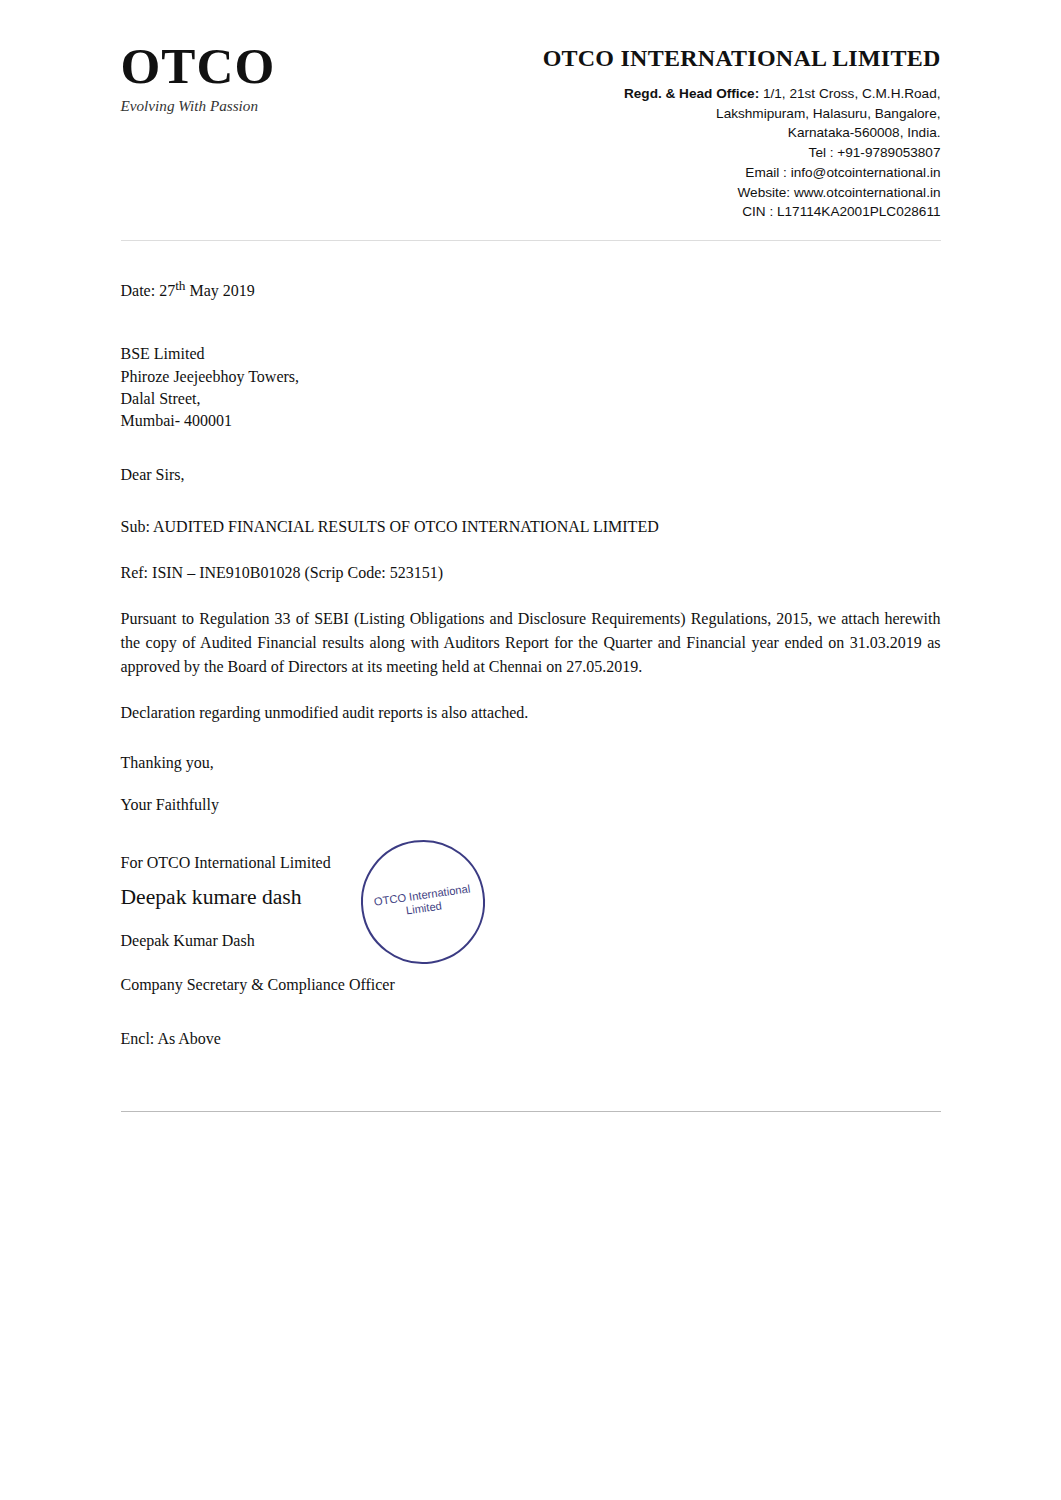OTCO
Evolving With Passion
OTCO INTERNATIONAL LIMITED
Regd. & Head Office: 1/1, 21st Cross, C.M.H.Road,
Lakshmipuram, Halasuru, Bangalore,
Karnataka-560008, India.
Tel : +91-9789053807
Email : info@otcointernational.in
Website: www.otcointernational.in
CIN : L17114KA2001PLC028611
Date: 27th May 2019
BSE Limited
Phiroze Jeejeebhoy Towers,
Dalal Street,
Mumbai- 400001
Dear Sirs,
Sub: AUDITED FINANCIAL RESULTS OF OTCO INTERNATIONAL LIMITED
Ref: ISIN – INE910B01028 (Scrip Code: 523151)
Pursuant to Regulation 33 of SEBI (Listing Obligations and Disclosure Requirements) Regulations, 2015, we attach herewith the copy of Audited Financial results along with Auditors Report for the Quarter and Financial year ended on 31.03.2019 as approved by the Board of Directors at its meeting held at Chennai on 27.05.2019.
Declaration regarding unmodified audit reports is also attached.
Thanking you,
Your Faithfully
For OTCO International Limited
Deepak kumare dash
Deepak Kumar Dash
OTCO International Limited
Company Secretary & Compliance Officer
Encl: As Above